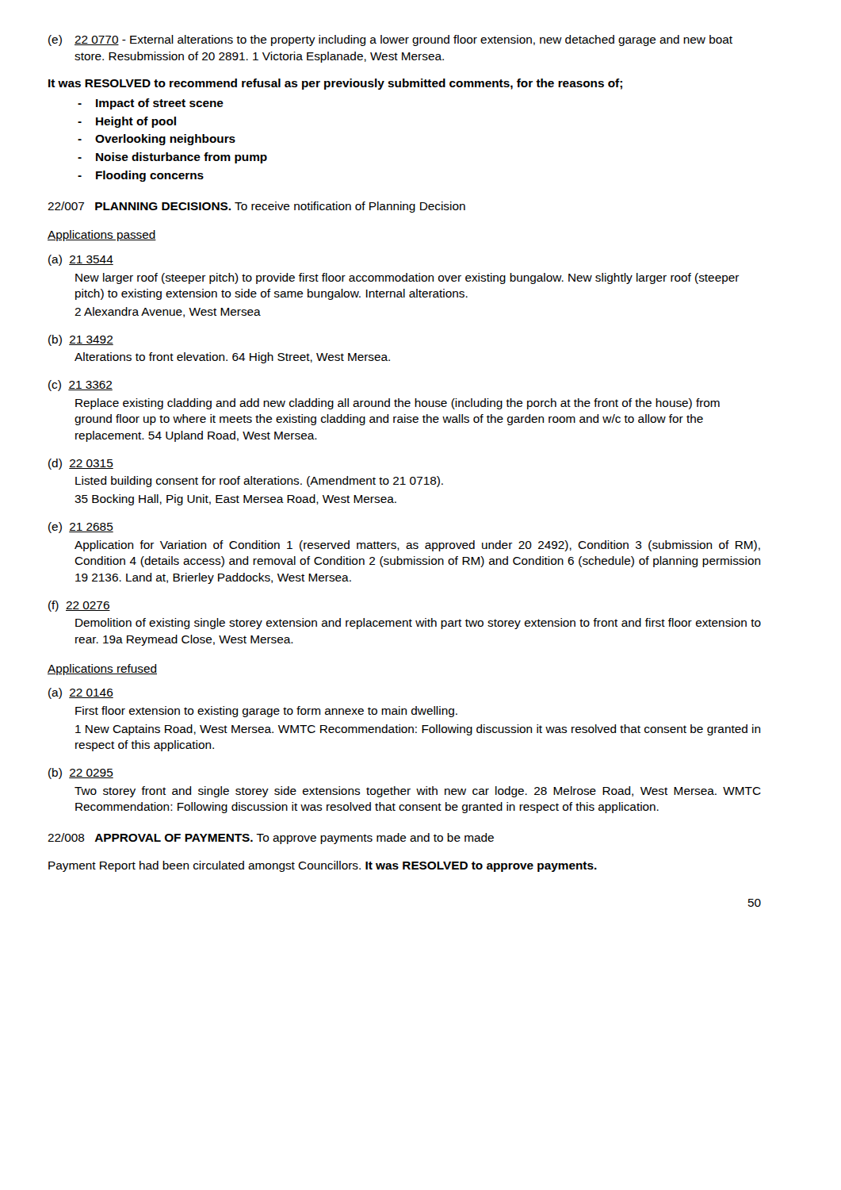(e)
22 0770 - External alterations to the property including a lower ground floor extension, new detached garage and new boat store. Resubmission of 20 2891. 1 Victoria Esplanade, West Mersea.
It was RESOLVED to recommend refusal as per previously submitted comments, for the reasons of;
Impact of street scene
Height of pool
Overlooking neighbours
Noise disturbance from pump
Flooding concerns
22/007 PLANNING DECISIONS. To receive notification of Planning Decision
Applications passed
(a) 21 3544
New larger roof (steeper pitch) to provide first floor accommodation over existing bungalow. New slightly larger roof (steeper pitch) to existing extension to side of same bungalow. Internal alterations.
2 Alexandra Avenue, West Mersea
(b) 21 3492
Alterations to front elevation. 64 High Street, West Mersea.
(c) 21 3362
Replace existing cladding and add new cladding all around the house (including the porch at the front of the house) from ground floor up to where it meets the existing cladding and raise the walls of the garden room and w/c to allow for the replacement. 54 Upland Road, West Mersea.
(d) 22 0315
Listed building consent for roof alterations. (Amendment to 21 0718).
35 Bocking Hall, Pig Unit, East Mersea Road, West Mersea.
(e) 21 2685
Application for Variation of Condition 1 (reserved matters, as approved under 20 2492), Condition 3 (submission of RM), Condition 4 (details access) and removal of Condition 2 (submission of RM) and Condition 6 (schedule) of planning permission 19 2136. Land at, Brierley Paddocks, West Mersea.
(f) 22 0276
Demolition of existing single storey extension and replacement with part two storey extension to front and first floor extension to rear. 19a Reymead Close, West Mersea.
Applications refused
(a) 22 0146
First floor extension to existing garage to form annexe to main dwelling.
1 New Captains Road, West Mersea. WMTC Recommendation: Following discussion it was resolved that consent be granted in respect of this application.
(b) 22 0295
Two storey front and single storey side extensions together with new car lodge. 28 Melrose Road, West Mersea. WMTC Recommendation: Following discussion it was resolved that consent be granted in respect of this application.
22/008 APPROVAL OF PAYMENTS. To approve payments made and to be made
Payment Report had been circulated amongst Councillors. It was RESOLVED to approve payments.
50